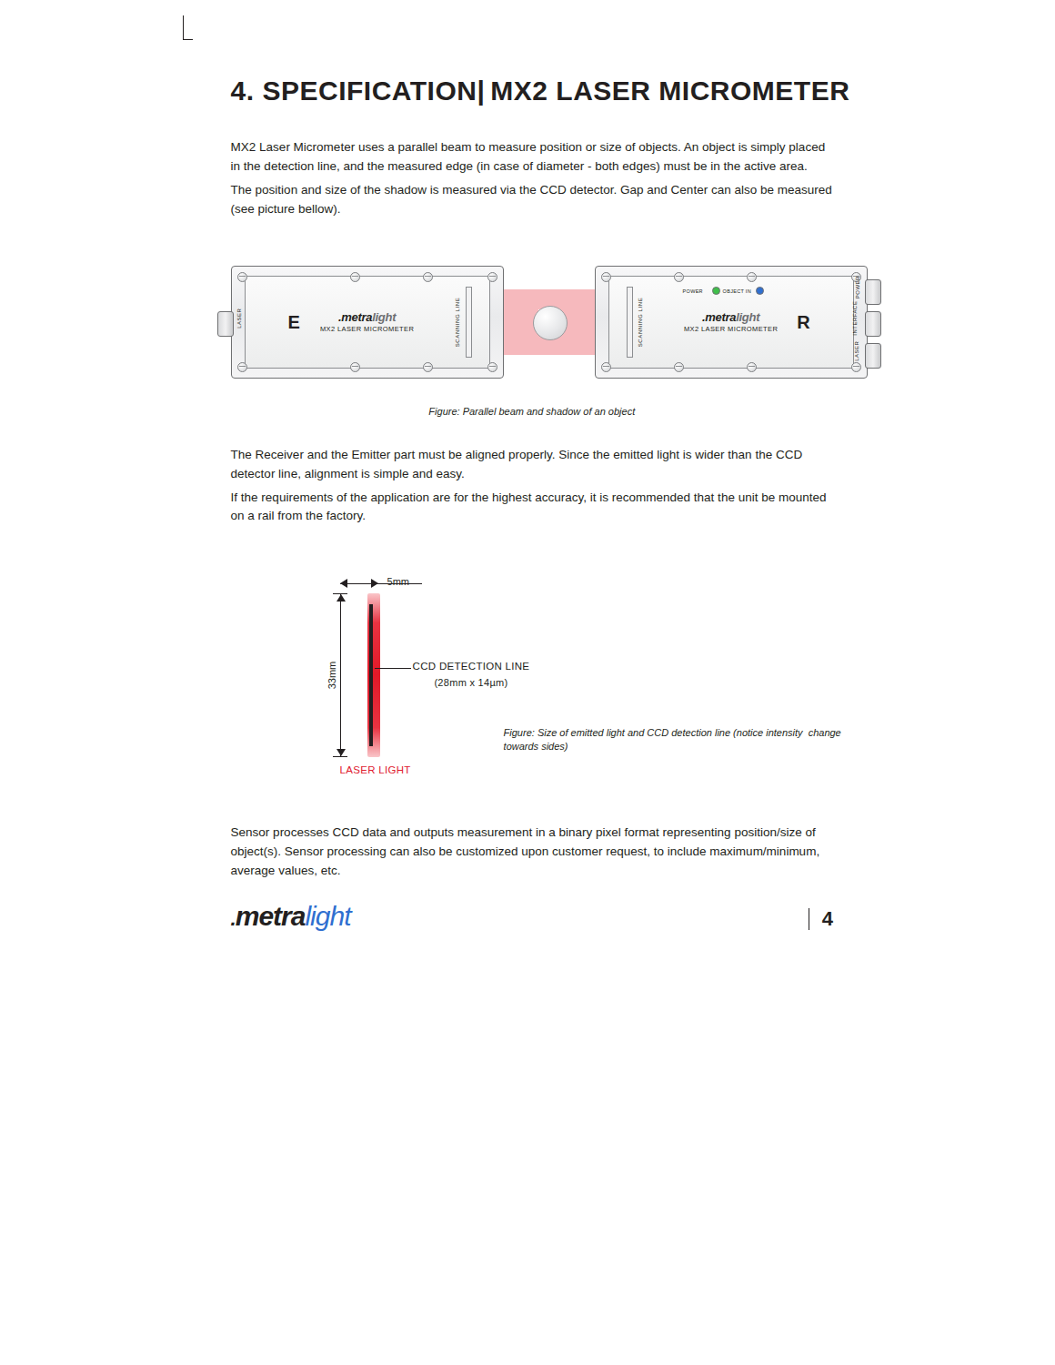4. SPECIFICATION
|MX2 LASER MICROMETER
MX2 Laser Micrometer uses a parallel beam to measure position or size of objects. An object is simply placed in the detection line, and the measured edge (in case of diameter - both edges) must be in the active area.
The position and size of the shadow is measured via the CCD detector. Gap and Center can also be measured (see picture bellow).
E
. metra light
MX2 LASER MICROMETER
SCANNING LINE
LASER
R
. metra light
MX2 LASER MICROMETER
SCANNING LINE
POWER
OBJECT IN
POWER
INTERFACE
LASER
Figure: Parallel beam and shadow of an object
The Receiver and the Emitter part must be aligned properly. Since the emitted light is wider than the CCD detector line, alignment is simple and easy.
If the requirements of the application are for the highest accuracy, it is recommended that the unit be mounted on a rail from the factory.
5mm
33mm
CCD DETECTION LINE(28mm x 14µm)
LASER LIGHT
Figure: Size of emitted light and CCD detection line (notice intensity change towards sides)
Sensor processes CCD data and outputs measurement in a binary pixel format representing position/size of object(s). Sensor processing can also be customized upon customer request, to include maximum/minimum, average values, etc.
. metra light
4